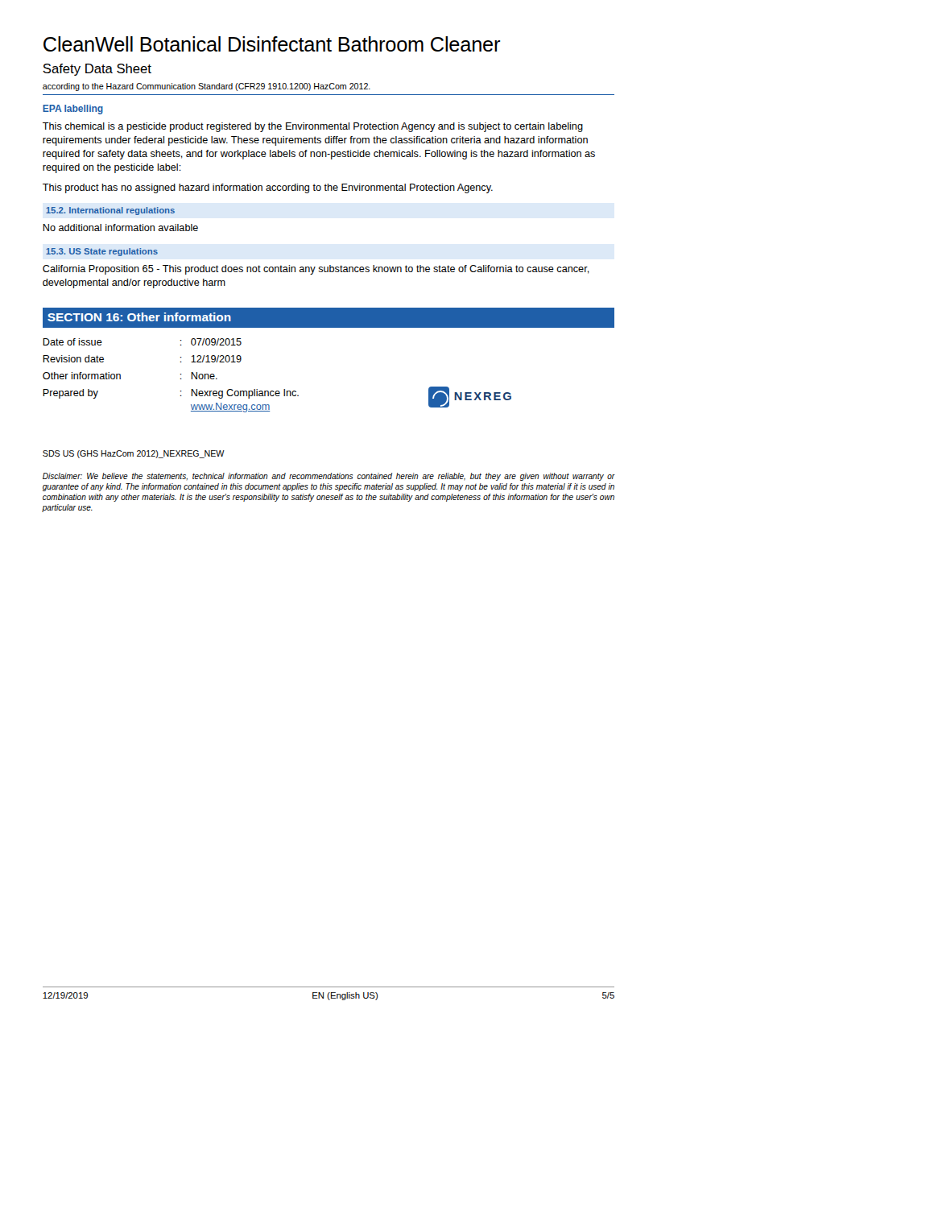CleanWell Botanical Disinfectant Bathroom Cleaner
Safety Data Sheet
according to the Hazard Communication Standard (CFR29 1910.1200) HazCom 2012.
EPA labelling
This chemical is a pesticide product registered by the Environmental Protection Agency and is subject to certain labeling requirements under federal pesticide law. These requirements differ from the classification criteria and hazard information required for safety data sheets, and for workplace labels of non-pesticide chemicals. Following is the hazard information as required on the pesticide label:
This product has no assigned hazard information according to the Environmental Protection Agency.
15.2. International regulations
No additional information available
15.3. US State regulations
California Proposition 65 - This product does not contain any substances known to the state of California to cause cancer, developmental and/or reproductive harm
SECTION 16: Other information
| Date of issue | : | 07/09/2015 |
| Revision date | : | 12/19/2019 |
| Other information | : | None. |
| Prepared by | : | Nexreg Compliance Inc. www.Nexreg.com | NEXREG |
SDS US (GHS HazCom 2012)_NEXREG_NEW
Disclaimer: We believe the statements, technical information and recommendations contained herein are reliable, but they are given without warranty or guarantee of any kind. The information contained in this document applies to this specific material as supplied. It may not be valid for this material if it is used in combination with any other materials. It is the user's responsibility to satisfy oneself as to the suitability and completeness of this information for the user's own particular use.
12/19/2019 EN (English US) 5/5